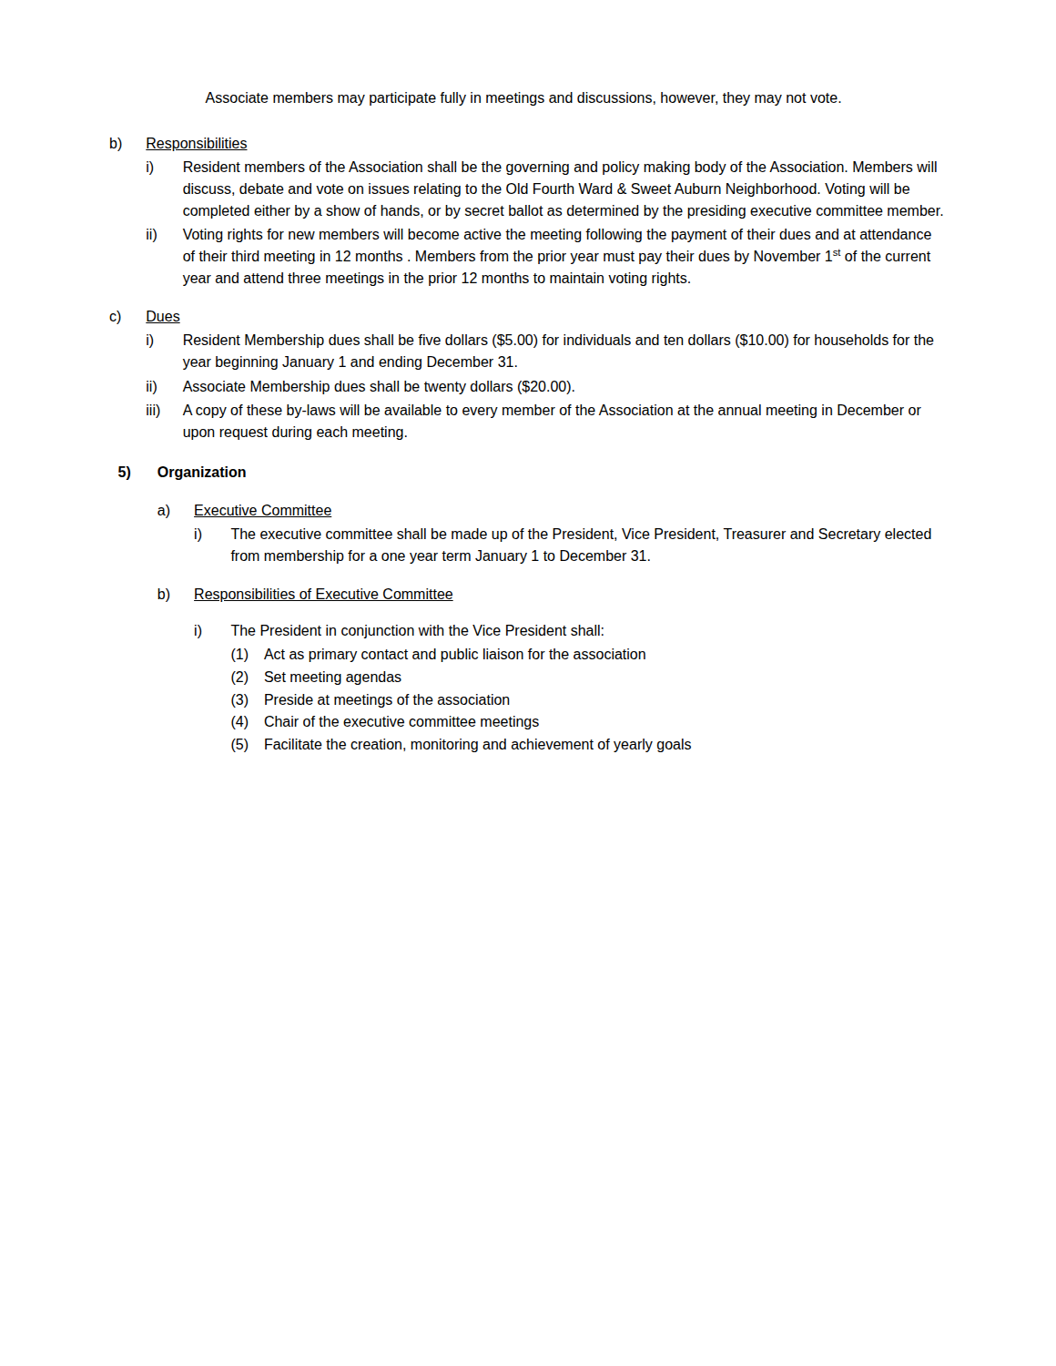Associate members may participate fully in meetings and discussions, however, they may not vote.
b) Responsibilities
i) Resident members of the Association shall be the governing and policy making body of the Association. Members will discuss, debate and vote on issues relating to the Old Fourth Ward & Sweet Auburn Neighborhood. Voting will be completed either by a show of hands, or by secret ballot as determined by the presiding executive committee member.
ii) Voting rights for new members will become active the meeting following the payment of their dues and at attendance of their third meeting in 12 months . Members from the prior year must pay their dues by November 1st of the current year and attend three meetings in the prior 12 months to maintain voting rights.
c) Dues
i) Resident Membership dues shall be five dollars ($5.00) for individuals and ten dollars ($10.00) for households for the year beginning January 1 and ending December 31.
ii) Associate Membership dues shall be twenty dollars ($20.00).
iii) A copy of these by-laws will be available to every member of the Association at the annual meeting in December or upon request during each meeting.
5) Organization
a) Executive Committee
i) The executive committee shall be made up of the President, Vice President, Treasurer and Secretary elected from membership for a one year term January 1 to December 31.
b) Responsibilities of Executive Committee
i) The President in conjunction with the Vice President shall:
(1) Act as primary contact and public liaison for the association
(2) Set meeting agendas
(3) Preside at meetings of the association
(4) Chair of the executive committee meetings
(5) Facilitate the creation, monitoring and achievement of yearly goals